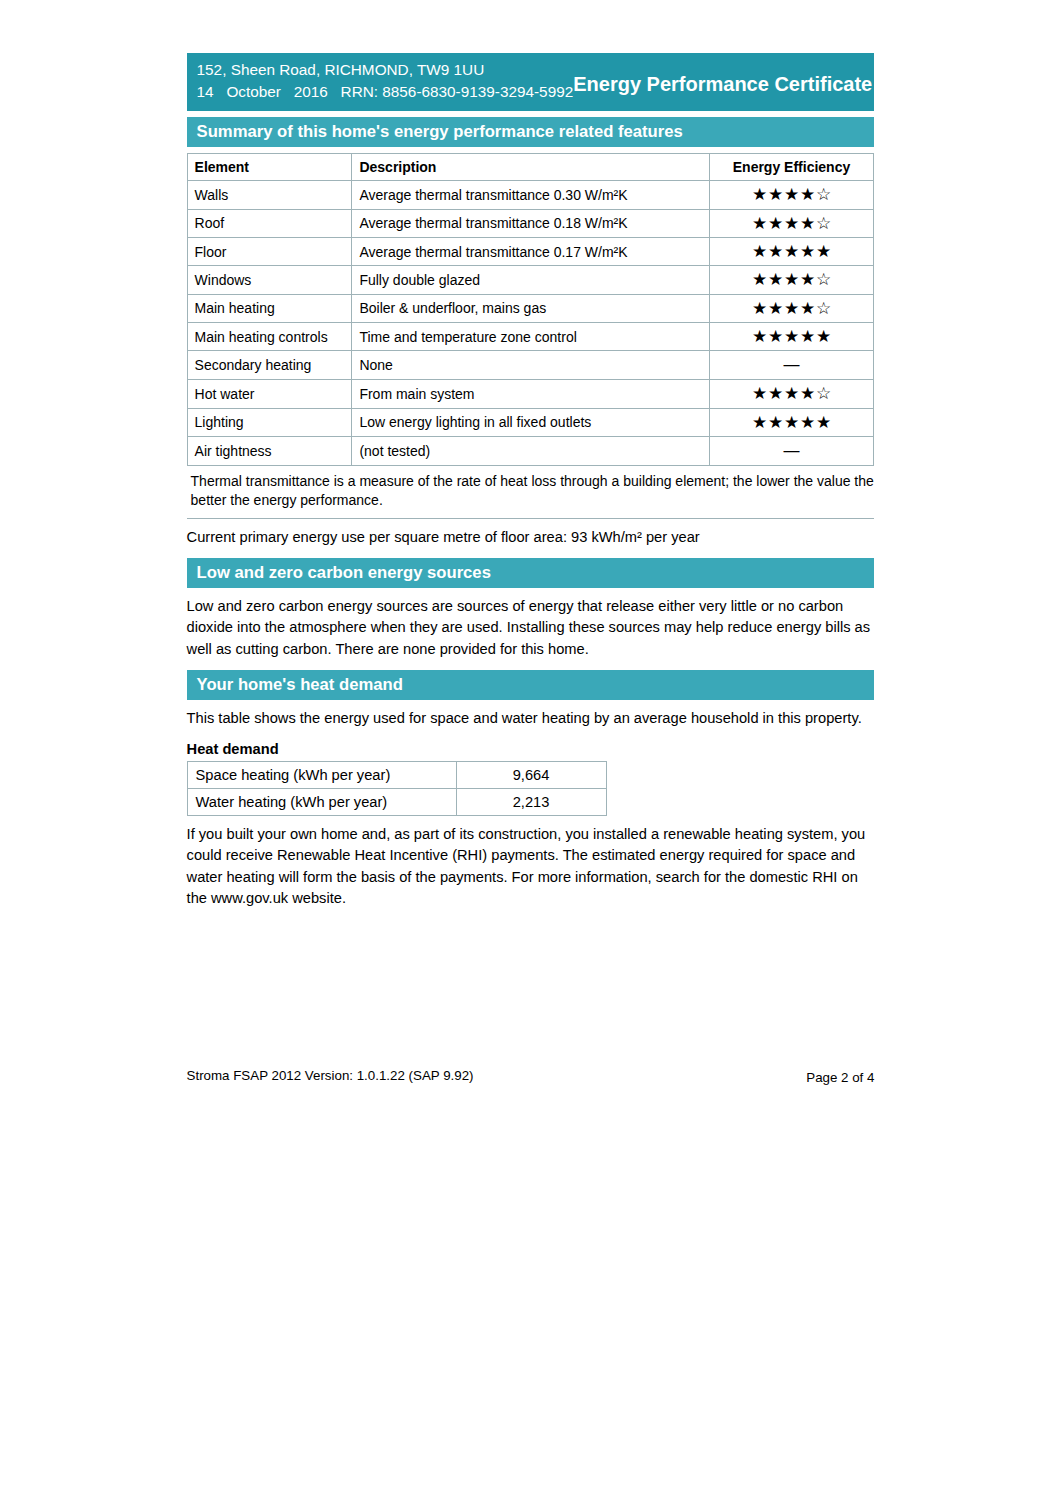152, Sheen Road, RICHMOND, TW9 1UU
14 October 2016 RRN: 8856-6830-9139-3294-5992
Energy Performance Certificate
Summary of this home's energy performance related features
| Element | Description | Energy Efficiency |
| --- | --- | --- |
| Walls | Average thermal transmittance 0.30 W/m²K | ★★★★☆ |
| Roof | Average thermal transmittance 0.18 W/m²K | ★★★★☆ |
| Floor | Average thermal transmittance 0.17 W/m²K | ★★★★★ |
| Windows | Fully double glazed | ★★★★☆ |
| Main heating | Boiler & underfloor, mains gas | ★★★★☆ |
| Main heating controls | Time and temperature zone control | ★★★★★ |
| Secondary heating | None | — |
| Hot water | From main system | ★★★★☆ |
| Lighting | Low energy lighting in all fixed outlets | ★★★★★ |
| Air tightness | (not tested) | — |
Thermal transmittance is a measure of the rate of heat loss through a building element; the lower the value the better the energy performance.
Current primary energy use per square metre of floor area: 93 kWh/m² per year
Low and zero carbon energy sources
Low and zero carbon energy sources are sources of energy that release either very little or no carbon dioxide into the atmosphere when they are used. Installing these sources may help reduce energy bills as well as cutting carbon. There are none provided for this home.
Your home's heat demand
This table shows the energy used for space and water heating by an average household in this property.
Heat demand
| Space heating (kWh per year) | 9,664 |
| Water heating (kWh per year) | 2,213 |
If you built your own home and, as part of its construction, you installed a renewable heating system, you could receive Renewable Heat Incentive (RHI) payments. The estimated energy required for space and water heating will form the basis of the payments. For more information, search for the domestic RHI on the www.gov.uk website.
Stroma FSAP 2012 Version: 1.0.1.22 (SAP 9.92)
Page 2 of 4